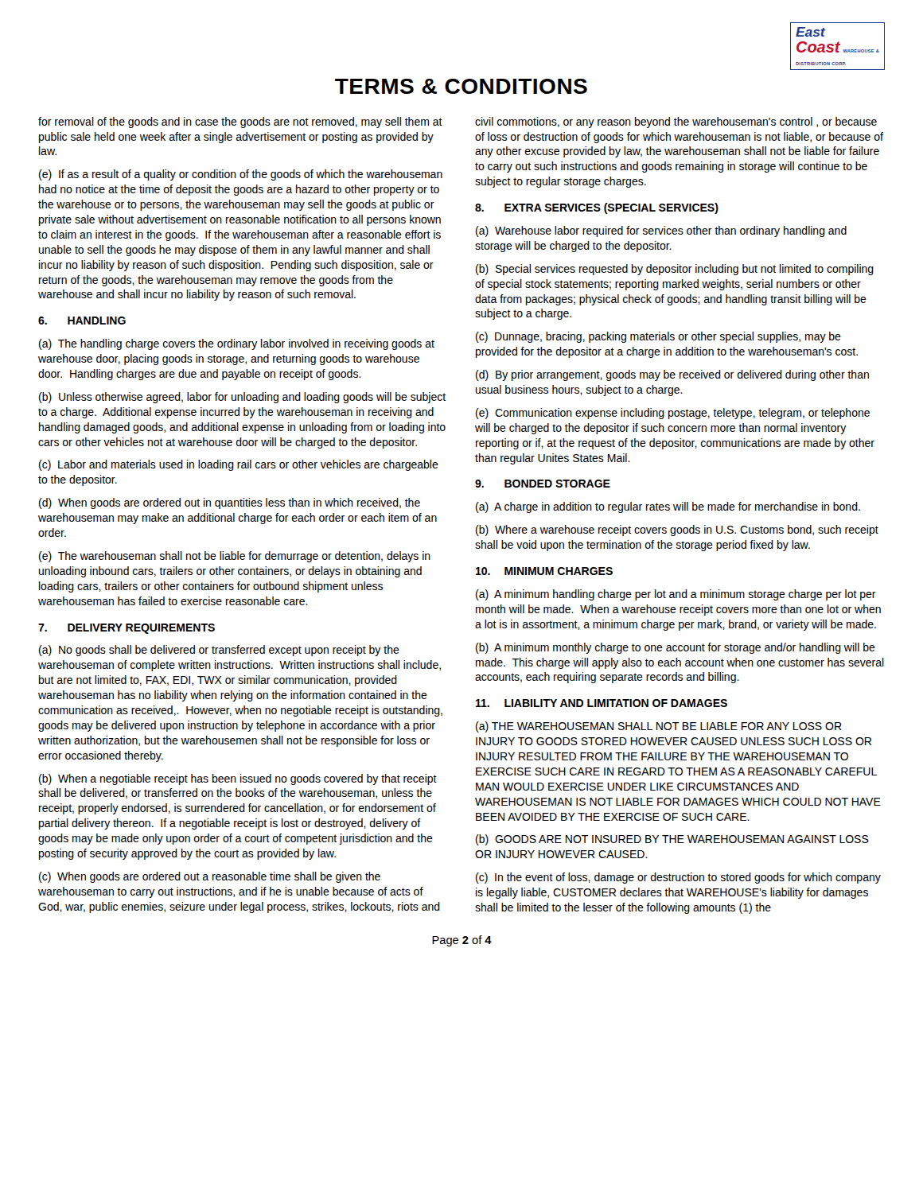East
Coast WAREHOUSE &
DISTRIBUTION CORP.
TERMS & CONDITIONS
for removal of the goods and in case the goods are not removed, may sell them at public sale held one week after a single advertisement or posting as provided by law.
(e) If as a result of a quality or condition of the goods of which the warehouseman had no notice at the time of deposit the goods are a hazard to other property or to the warehouse or to persons, the warehouseman may sell the goods at public or private sale without advertisement on reasonable notification to all persons known to claim an interest in the goods. If the warehouseman after a reasonable effort is unable to sell the goods he may dispose of them in any lawful manner and shall incur no liability by reason of such disposition. Pending such disposition, sale or return of the goods, the warehouseman may remove the goods from the warehouse and shall incur no liability by reason of such removal.
6. HANDLING
(a) The handling charge covers the ordinary labor involved in receiving goods at warehouse door, placing goods in storage, and returning goods to warehouse door. Handling charges are due and payable on receipt of goods.
(b) Unless otherwise agreed, labor for unloading and loading goods will be subject to a charge. Additional expense incurred by the warehouseman in receiving and handling damaged goods, and additional expense in unloading from or loading into cars or other vehicles not at warehouse door will be charged to the depositor.
(c) Labor and materials used in loading rail cars or other vehicles are chargeable to the depositor.
(d) When goods are ordered out in quantities less than in which received, the warehouseman may make an additional charge for each order or each item of an order.
(e) The warehouseman shall not be liable for demurrage or detention, delays in unloading inbound cars, trailers or other containers, or delays in obtaining and loading cars, trailers or other containers for outbound shipment unless warehouseman has failed to exercise reasonable care.
7. DELIVERY REQUIREMENTS
(a) No goods shall be delivered or transferred except upon receipt by the warehouseman of complete written instructions. Written instructions shall include, but are not limited to, FAX, EDI, TWX or similar communication, provided warehouseman has no liability when relying on the information contained in the communication as received,. However, when no negotiable receipt is outstanding, goods may be delivered upon instruction by telephone in accordance with a prior written authorization, but the warehousemen shall not be responsible for loss or error occasioned thereby.
(b) When a negotiable receipt has been issued no goods covered by that receipt shall be delivered, or transferred on the books of the warehouseman, unless the receipt, properly endorsed, is surrendered for cancellation, or for endorsement of partial delivery thereon. If a negotiable receipt is lost or destroyed, delivery of goods may be made only upon order of a court of competent jurisdiction and the posting of security approved by the court as provided by law.
(c) When goods are ordered out a reasonable time shall be given the warehouseman to carry out instructions, and if he is unable because of acts of God, war, public enemies, seizure under legal process, strikes, lockouts, riots and civil commotions, or any reason beyond the warehouseman's control , or because of loss or destruction of goods for which warehouseman is not liable, or because of any other excuse provided by law, the warehouseman shall not be liable for failure to carry out such instructions and goods remaining in storage will continue to be subject to regular storage charges.
8. EXTRA SERVICES (SPECIAL SERVICES)
(a) Warehouse labor required for services other than ordinary handling and storage will be charged to the depositor.
(b) Special services requested by depositor including but not limited to compiling of special stock statements; reporting marked weights, serial numbers or other data from packages; physical check of goods; and handling transit billing will be subject to a charge.
(c) Dunnage, bracing, packing materials or other special supplies, may be provided for the depositor at a charge in addition to the warehouseman's cost.
(d) By prior arrangement, goods may be received or delivered during other than usual business hours, subject to a charge.
(e) Communication expense including postage, teletype, telegram, or telephone will be charged to the depositor if such concern more than normal inventory reporting or if, at the request of the depositor, communications are made by other than regular Unites States Mail.
9. BONDED STORAGE
(a) A charge in addition to regular rates will be made for merchandise in bond.
(b) Where a warehouse receipt covers goods in U.S. Customs bond, such receipt shall be void upon the termination of the storage period fixed by law.
10. MINIMUM CHARGES
(a) A minimum handling charge per lot and a minimum storage charge per lot per month will be made. When a warehouse receipt covers more than one lot or when a lot is in assortment, a minimum charge per mark, brand, or variety will be made.
(b) A minimum monthly charge to one account for storage and/or handling will be made. This charge will apply also to each account when one customer has several accounts, each requiring separate records and billing.
11. LIABILITY AND LIMITATION OF DAMAGES
(a) THE WAREHOUSEMAN SHALL NOT BE LIABLE FOR ANY LOSS OR INJURY TO GOODS STORED HOWEVER CAUSED UNLESS SUCH LOSS OR INJURY RESULTED FROM THE FAILURE BY THE WAREHOUSEMAN TO EXERCISE SUCH CARE IN REGARD TO THEM AS A REASONABLY CAREFUL MAN WOULD EXERCISE UNDER LIKE CIRCUMSTANCES AND WAREHOUSEMAN IS NOT LIABLE FOR DAMAGES WHICH COULD NOT HAVE BEEN AVOIDED BY THE EXERCISE OF SUCH CARE.
(b) GOODS ARE NOT INSURED BY THE WAREHOUSEMAN AGAINST LOSS OR INJURY HOWEVER CAUSED.
(c) In the event of loss, damage or destruction to stored goods for which company is legally liable, CUSTOMER declares that WAREHOUSE's liability for damages shall be limited to the lesser of the following amounts (1) the
Page 2 of 4